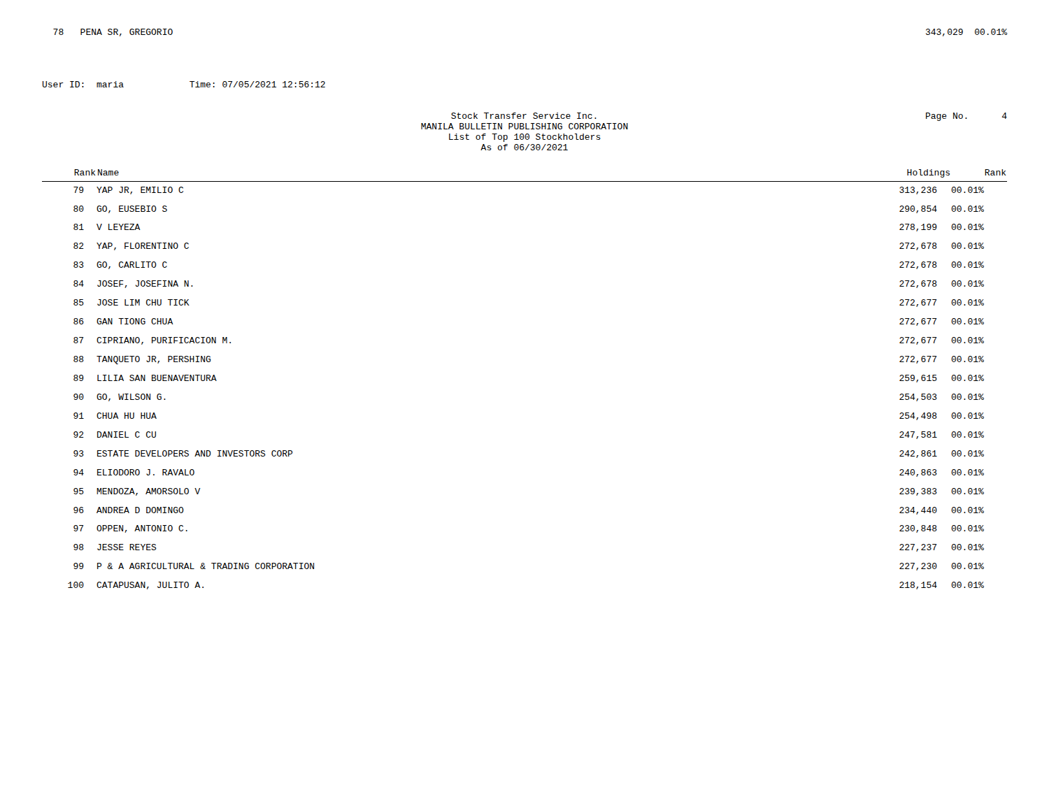78 PENA SR, GREGORIO
343,029 00.01%
User ID: maria Time: 07/05/2021 12:56:12
Page No. 4
Stock Transfer Service Inc. MANILA BULLETIN PUBLISHING CORPORATION List of Top 100 Stockholders As of 06/30/2021
| Rank | Name | Holdings | Rank |
| --- | --- | --- | --- |
| 79 | YAP JR, EMILIO C | 313,236 | 00.01% |
| 80 | GO, EUSEBIO S | 290,854 | 00.01% |
| 81 | V LEYEZA | 278,199 | 00.01% |
| 82 | YAP, FLORENTINO C | 272,678 | 00.01% |
| 83 | GO, CARLITO C | 272,678 | 00.01% |
| 84 | JOSEF, JOSEFINA N. | 272,678 | 00.01% |
| 85 | JOSE LIM CHU TICK | 272,677 | 00.01% |
| 86 | GAN TIONG CHUA | 272,677 | 00.01% |
| 87 | CIPRIANO, PURIFICACION M. | 272,677 | 00.01% |
| 88 | TANQUETO JR, PERSHING | 272,677 | 00.01% |
| 89 | LILIA SAN BUENAVENTURA | 259,615 | 00.01% |
| 90 | GO, WILSON G. | 254,503 | 00.01% |
| 91 | CHUA HU HUA | 254,498 | 00.01% |
| 92 | DANIEL C CU | 247,581 | 00.01% |
| 93 | ESTATE DEVELOPERS AND INVESTORS CORP | 242,861 | 00.01% |
| 94 | ELIODORO J. RAVALO | 240,863 | 00.01% |
| 95 | MENDOZA, AMORSOLO V | 239,383 | 00.01% |
| 96 | ANDREA D DOMINGO | 234,440 | 00.01% |
| 97 | OPPEN, ANTONIO C. | 230,848 | 00.01% |
| 98 | JESSE REYES | 227,237 | 00.01% |
| 99 | P & A AGRICULTURAL & TRADING CORPORATION | 227,230 | 00.01% |
| 100 | CATAPUSAN, JULITO A. | 218,154 | 00.01% |